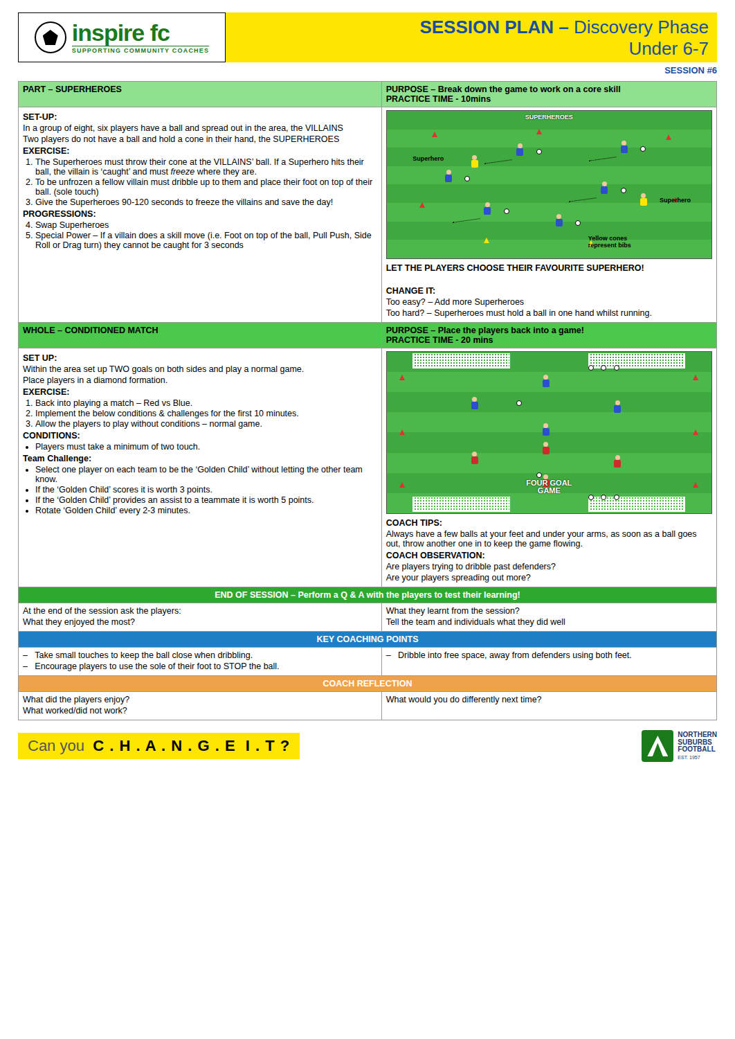inspire fc
SUPPORTING COMMUNITY COACHES
SESSION PLAN – Discovery Phase
Under 6-7
SESSION #6
| PART – SUPERHEROES | PURPOSE – Break down the game to work on a core skill PRACTICE TIME - 10mins |
| SET-UP: In a group of eight, six players have a ball and spread out in the area, the VILLAINS Two players do not have a ball and hold a cone in their hand, the SUPERHEROES EXERCISE: The Superheroes must throw their cone at the VILLAINS’ ball. If a Superhero hits their ball, the villain is ‘caught’ and must freeze where they are. To be unfrozen a fellow villain must dribble up to them and place their foot on top of their ball. (sole touch) Give the Superheroes 90-120 seconds to freeze the villains and save the day! PROGRESSIONS: Swap Superheroes Special Power – If a villain does a skill move (i.e. Foot on top of the ball, Pull Push, Side Roll or Drag turn) they cannot be caught for 3 seconds | SUPERHEROES Superhero Superhero Yellow cones represent bibs LET THE PLAYERS CHOOSE THEIR FAVOURITE SUPERHERO! CHANGE IT: Too easy? – Add more Superheroes Too hard? – Superheroes must hold a ball in one hand whilst running. |
| WHOLE – CONDITIONED MATCH | PURPOSE – Place the players back into a game! PRACTICE TIME - 20 mins |
| SET UP: Within the area set up TWO goals on both sides and play a normal game. Place players in a diamond formation. EXERCISE: Back into playing a match – Red vs Blue. Implement the below conditions & challenges for the first 10 minutes. Allow the players to play without conditions – normal game. CONDITIONS: Players must take a minimum of two touch. Team Challenge: Select one player on each team to be the ‘Golden Child’ without letting the other team know. If the ‘Golden Child’ scores it is worth 3 points. If the ‘Golden Child’ provides an assist to a teammate it is worth 5 points. Rotate ‘Golden Child’ every 2-3 minutes. | FOUR GOAL GAME COACH TIPS: Always have a few balls at your feet and under your arms, as soon as a ball goes out, throw another one in to keep the game flowing. COACH OBSERVATION: Are players trying to dribble past defenders? Are your players spreading out more? |
| END OF SESSION – Perform a Q & A with the players to test their learning! |
| At the end of the session ask the players: What they enjoyed the most? | What they learnt from the session? Tell the team and individuals what they did well |
| KEY COACHING POINTS |
| – Take small touches to keep the ball close when dribbling. – Encourage players to use the sole of their foot to STOP the ball. | – Dribble into free space, away from defenders using both feet. |
| COACH REFLECTION |
| What did the players enjoy? What worked/did not work? | What would you do differently next time? |
Can you C . H . A . N . G . E I . T ?
NORTHERN
SUBURBS
FOOTBALL
EST. 1957